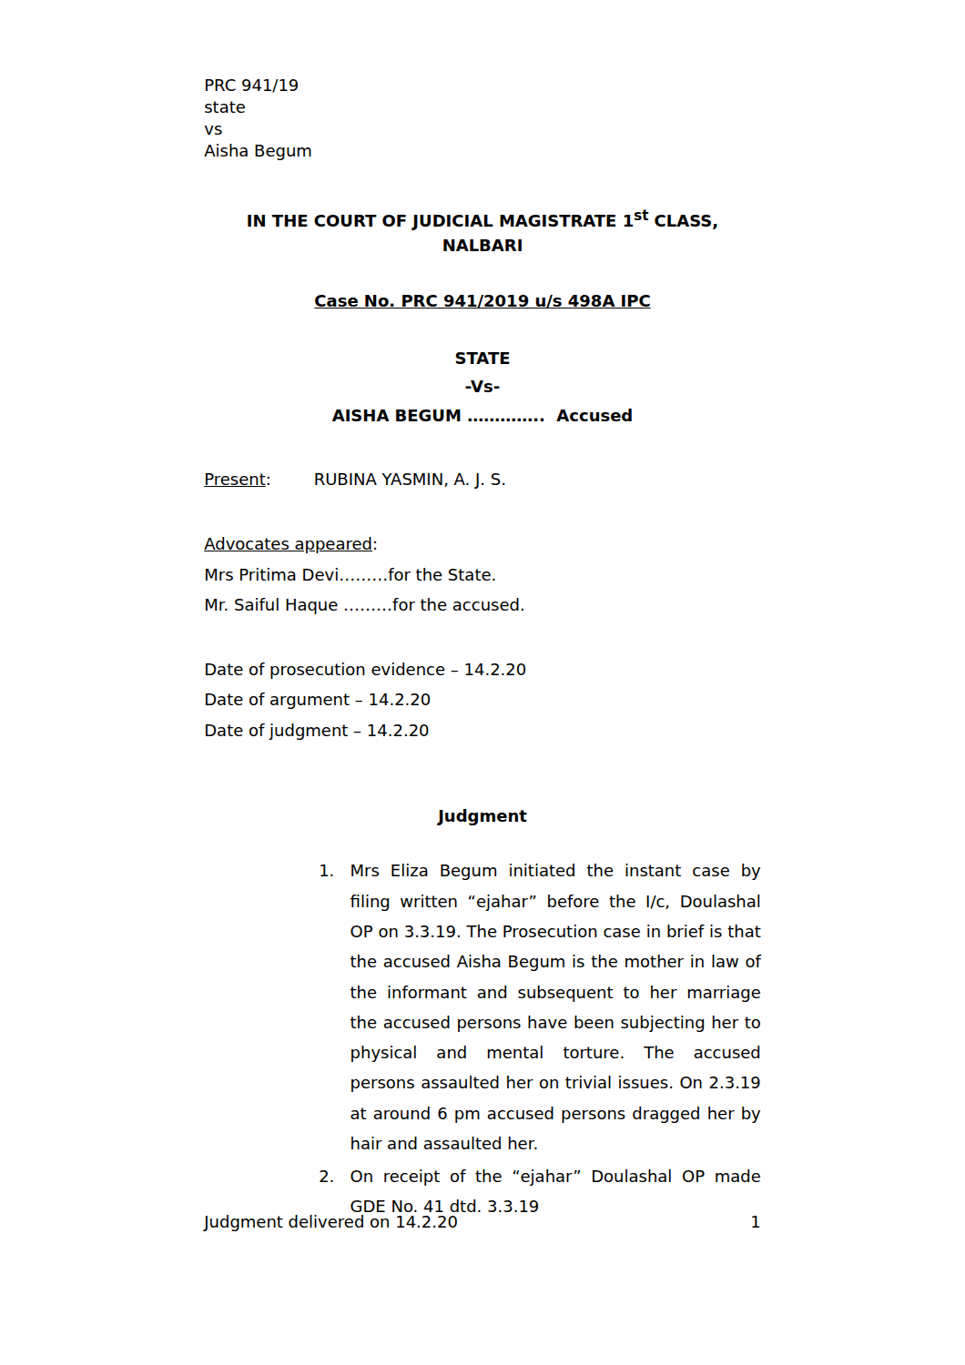PRC 941/19
state
vs
Aisha Begum
IN THE COURT OF JUDICIAL MAGISTRATE 1st CLASS, NALBARI
Case No. PRC 941/2019 u/s 498A IPC
STATE
-Vs-
AISHA BEGUM ………….. Accused
Present:RUBINA YASMIN, A. J. S.
Advocates appeared:
Mrs Pritima Devi………for the State.
Mr. Saiful Haque ………for the accused.
Date of prosecution evidence – 14.2.20
Date of argument – 14.2.20
Date of judgment – 14.2.20
Judgment
Mrs Eliza Begum initiated the instant case by filing written “ejahar” before the I/c, Doulashal OP on 3.3.19. The Prosecution case in brief is that the accused Aisha Begum is the mother in law of the informant and subsequent to her marriage the accused persons have been subjecting her to physical and mental torture. The accused persons assaulted her on trivial issues. On 2.3.19 at around 6 pm accused persons dragged her by hair and assaulted her.
On receipt of the “ejahar” Doulashal OP made GDE No. 41 dtd. 3.3.19
Judgment delivered on 14.2.20 1